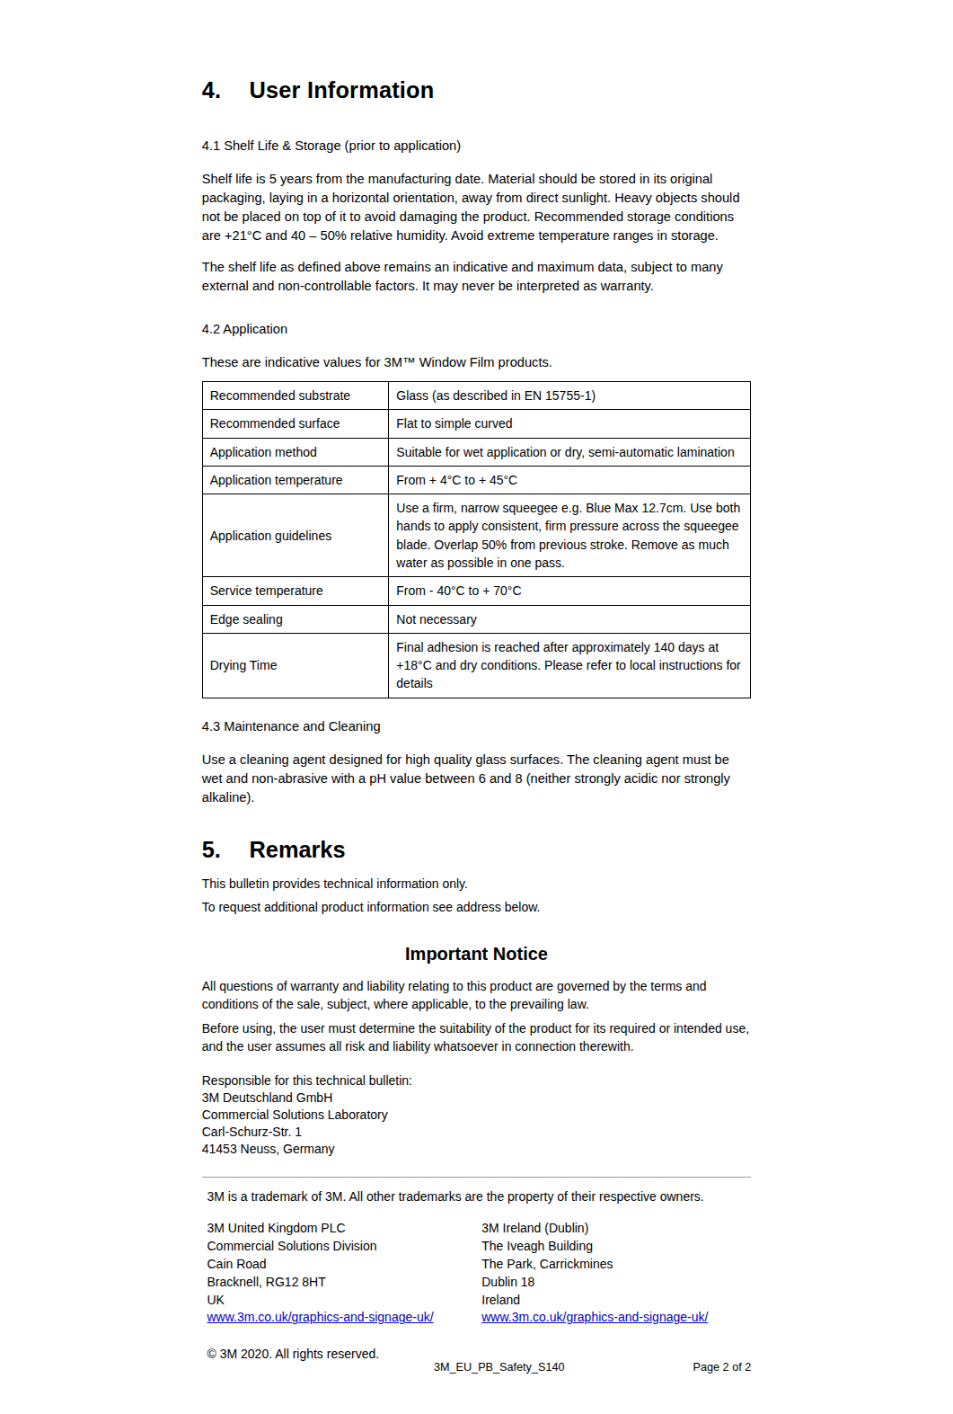4. User Information
4.1 Shelf Life & Storage (prior to application)
Shelf life is 5 years from the manufacturing date. Material should be stored in its original packaging, laying in a horizontal orientation, away from direct sunlight. Heavy objects should not be placed on top of it to avoid damaging the product. Recommended storage conditions are +21°C and 40 – 50% relative humidity. Avoid extreme temperature ranges in storage.
The shelf life as defined above remains an indicative and maximum data, subject to many external and non-controllable factors. It may never be interpreted as warranty.
4.2 Application
These are indicative values for 3M™ Window Film products.
| Recommended substrate | Glass (as described in EN 15755-1) |
| Recommended surface | Flat to simple curved |
| Application method | Suitable for wet application or dry, semi-automatic lamination |
| Application temperature | From + 4°C to + 45°C |
| Application guidelines | Use a firm, narrow squeegee e.g. Blue Max 12.7cm. Use both hands to apply consistent, firm pressure across the squeegee blade. Overlap 50% from previous stroke. Remove as much water as possible in one pass. |
| Service temperature | From - 40°C to + 70°C |
| Edge sealing | Not necessary |
| Drying Time | Final adhesion is reached after approximately 140 days at +18°C and dry conditions. Please refer to local instructions for details |
4.3 Maintenance and Cleaning
Use a cleaning agent designed for high quality glass surfaces. The cleaning agent must be wet and non-abrasive with a pH value between 6 and 8 (neither strongly acidic nor strongly alkaline).
5. Remarks
This bulletin provides technical information only.
To request additional product information see address below.
Important Notice
All questions of warranty and liability relating to this product are governed by the terms and conditions of the sale, subject, where applicable, to the prevailing law.
Before using, the user must determine the suitability of the product for its required or intended use, and the user assumes all risk and liability whatsoever in connection therewith.
Responsible for this technical bulletin:
3M Deutschland GmbH
Commercial Solutions Laboratory
Carl-Schurz-Str. 1
41453 Neuss, Germany
3M is a trademark of 3M. All other trademarks are the property of their respective owners.
| 3M United Kingdom PLC | 3M Ireland (Dublin) |
| Commercial Solutions Division | The Iveagh Building |
| Cain Road | The Park, Carrickmines |
| Bracknell, RG12 8HT | Dublin 18 |
| UK | Ireland |
| www.3m.co.uk/graphics-and-signage-uk/ | www.3m.co.uk/graphics-and-signage-uk/ |
© 3M 2020. All rights reserved.
3M_EU_PB_Safety_S140
Page 2 of 2